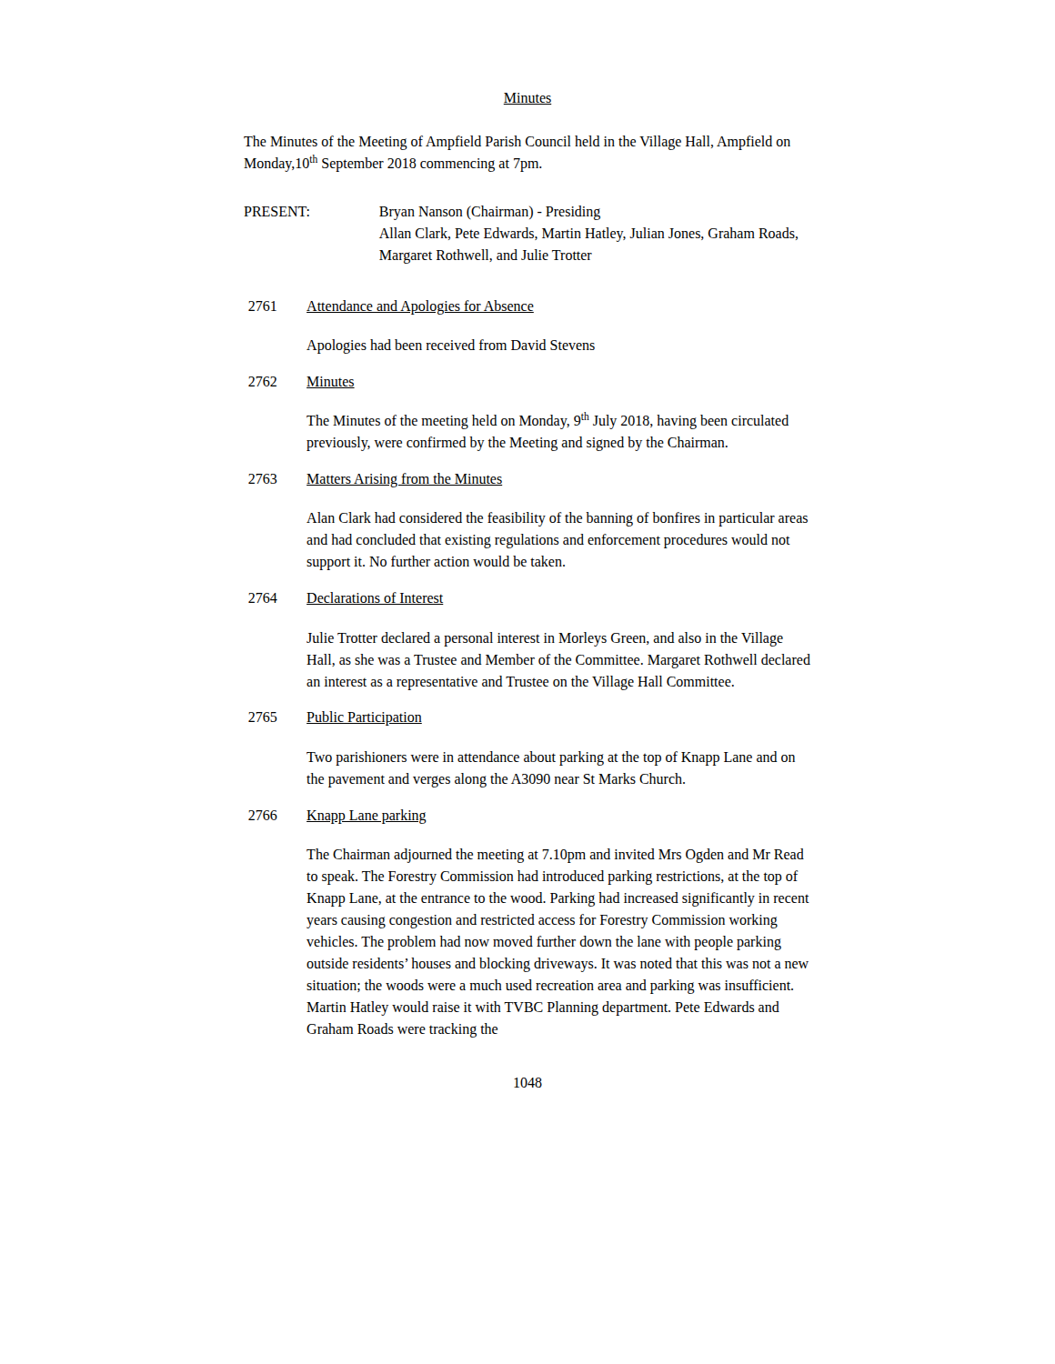Minutes
The Minutes of the Meeting of Ampfield Parish Council held in the Village Hall, Ampfield on Monday,10th September 2018 commencing at 7pm.
PRESENT:
Bryan Nanson (Chairman) - Presiding Allan Clark, Pete Edwards, Martin Hatley, Julian Jones, Graham Roads, Margaret Rothwell, and Julie Trotter
2761
Attendance and Apologies for Absence
Apologies had been received from David Stevens
2762
Minutes
The Minutes of the meeting held on Monday, 9th July 2018, having been circulated previously, were confirmed by the Meeting and signed by the Chairman.
2763
Matters Arising from the Minutes
Alan Clark had considered the feasibility of the banning of bonfires in particular areas and had concluded that existing regulations and enforcement procedures would not support it. No further action would be taken.
2764
Declarations of Interest
Julie Trotter declared a personal interest in Morleys Green, and also in the Village Hall, as she was a Trustee and Member of the Committee. Margaret Rothwell declared an interest as a representative and Trustee on the Village Hall Committee.
2765
Public Participation
Two parishioners were in attendance about parking at the top of Knapp Lane and on the pavement and verges along the A3090 near St Marks Church.
2766
Knapp Lane parking
The Chairman adjourned the meeting at 7.10pm and invited Mrs Ogden and Mr Read to speak. The Forestry Commission had introduced parking restrictions, at the top of Knapp Lane, at the entrance to the wood. Parking had increased significantly in recent years causing congestion and restricted access for Forestry Commission working vehicles. The problem had now moved further down the lane with people parking outside residents’ houses and blocking driveways. It was noted that this was not a new situation; the woods were a much used recreation area and parking was insufficient. Martin Hatley would raise it with TVBC Planning department. Pete Edwards and Graham Roads were tracking the
1048